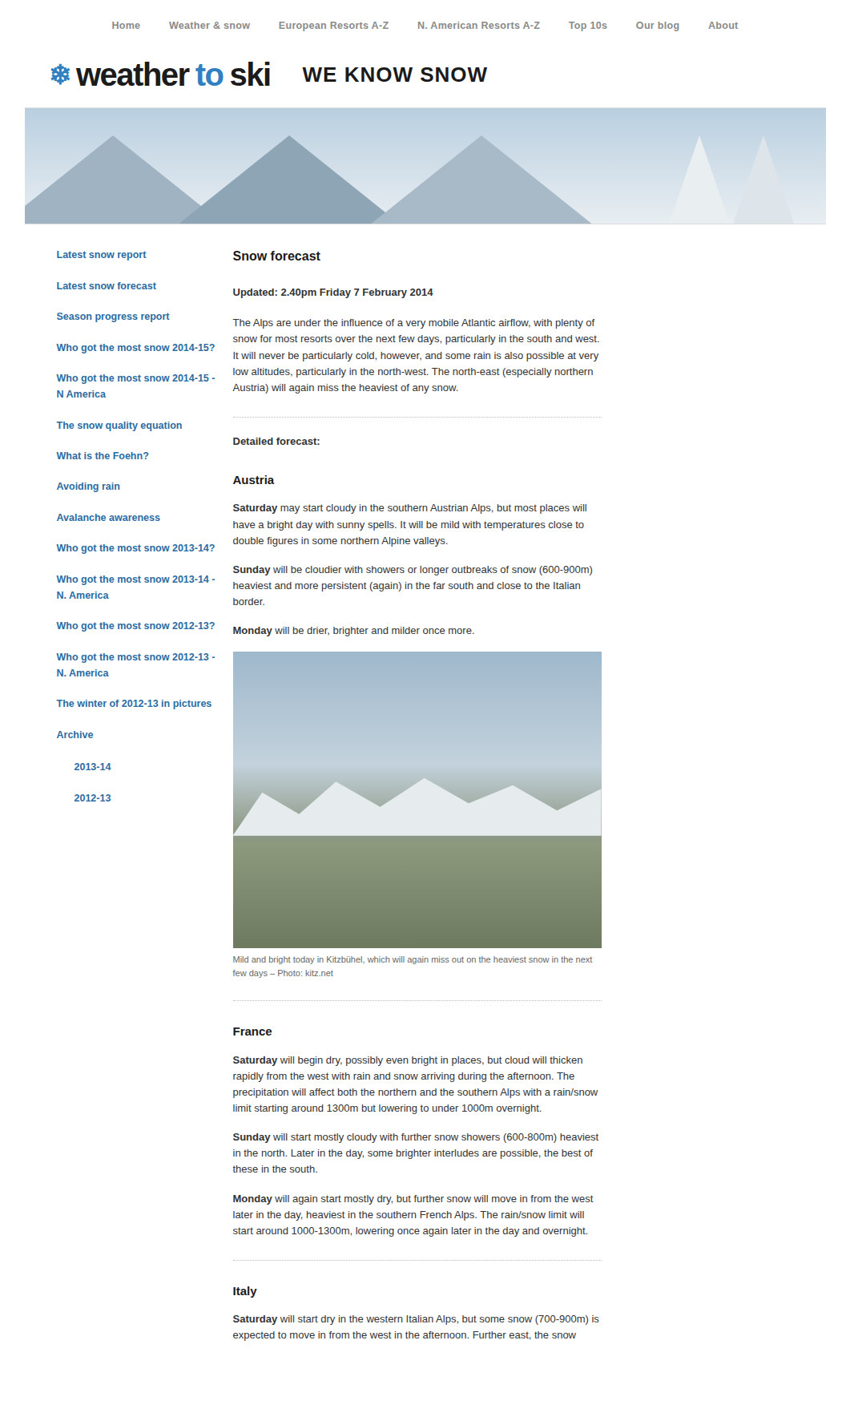Home Weather & snow European Resorts A-Z N. American Resorts A-Z Top 10s Our blog About
❄weathertoski
WE KNOW SNOW
Latest snow report
Latest snow forecast
Season progress report
Who got the most snow 2014-15?
Who got the most snow 2014-15 - N America
The snow quality equation
What is the Foehn?
Avoiding rain
Avalanche awareness
Who got the most snow 2013-14?
Who got the most snow 2013-14 - N. America
Who got the most snow 2012-13?
Who got the most snow 2012-13 - N. America
The winter of 2012-13 in pictures
Archive
2013-14
2012-13
Snow forecast
Updated: 2.40pm Friday 7 February 2014
The Alps are under the influence of a very mobile Atlantic airflow, with plenty of snow for most resorts over the next few days, particularly in the south and west. It will never be particularly cold, however, and some rain is also possible at very low altitudes, particularly in the north-west. The north-east (especially northern Austria) will again miss the heaviest of any snow.
Detailed forecast:
Austria
Saturday may start cloudy in the southern Austrian Alps, but most places will have a bright day with sunny spells. It will be mild with temperatures close to double figures in some northern Alpine valleys.
Sunday will be cloudier with showers or longer outbreaks of snow (600-900m) heaviest and more persistent (again) in the far south and close to the Italian border.
Monday will be drier, brighter and milder once more.
Mild and bright today in Kitzbühel, which will again miss out on the heaviest snow in the next few days – Photo: kitz.net
France
Saturday will begin dry, possibly even bright in places, but cloud will thicken rapidly from the west with rain and snow arriving during the afternoon. The precipitation will affect both the northern and the southern Alps with a rain/snow limit starting around 1300m but lowering to under 1000m overnight.
Sunday will start mostly cloudy with further snow showers (600-800m) heaviest in the north. Later in the day, some brighter interludes are possible, the best of these in the south.
Monday will again start mostly dry, but further snow will move in from the west later in the day, heaviest in the southern French Alps. The rain/snow limit will start around 1000-1300m, lowering once again later in the day and overnight.
Italy
Saturday will start dry in the western Italian Alps, but some snow (700-900m) is expected to move in from the west in the afternoon. Further east, the snow